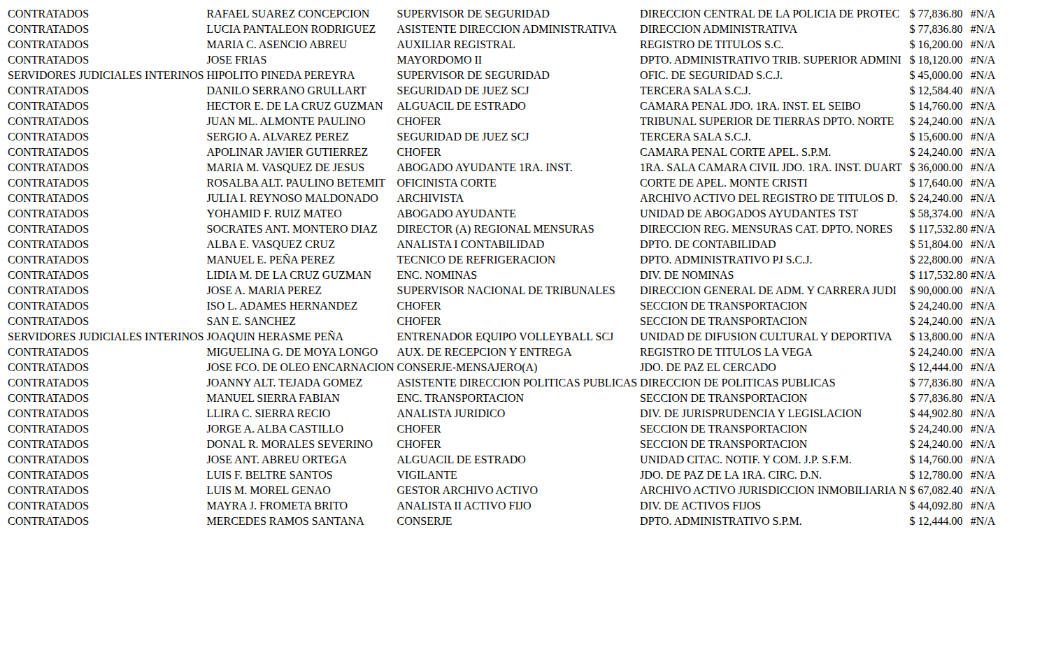| CONTRATADOS | RAFAEL SUAREZ CONCEPCION | SUPERVISOR DE SEGURIDAD | DIRECCION CENTRAL DE LA POLICIA DE PROTEC | $ 77,836.80 | #N/A |
| CONTRATADOS | LUCIA PANTALEON RODRIGUEZ | ASISTENTE DIRECCION ADMINISTRATIVA | DIRECCION ADMINISTRATIVA | $ 77,836.80 | #N/A |
| CONTRATADOS | MARIA C. ASENCIO ABREU | AUXILIAR REGISTRAL | REGISTRO DE TITULOS S.C. | $ 16,200.00 | #N/A |
| CONTRATADOS | JOSE FRIAS | MAYORDOMO II | DPTO. ADMINISTRATIVO TRIB. SUPERIOR ADMINI | $ 18,120.00 | #N/A |
| SERVIDORES JUDICIALES INTERINOS | HIPOLITO PINEDA PEREYRA | SUPERVISOR DE SEGURIDAD | OFIC. DE SEGURIDAD S.C.J. | $ 45,000.00 | #N/A |
| CONTRATADOS | DANILO SERRANO GRULLART | SEGURIDAD DE JUEZ SCJ | TERCERA SALA S.C.J. | $ 12,584.40 | #N/A |
| CONTRATADOS | HECTOR E. DE LA CRUZ GUZMAN | ALGUACIL DE ESTRADO | CAMARA PENAL JDO. 1RA. INST. EL SEIBO | $ 14,760.00 | #N/A |
| CONTRATADOS | JUAN ML. ALMONTE PAULINO | CHOFER | TRIBUNAL SUPERIOR DE TIERRAS DPTO. NORTE | $ 24,240.00 | #N/A |
| CONTRATADOS | SERGIO A. ALVAREZ PEREZ | SEGURIDAD DE JUEZ SCJ | TERCERA SALA S.C.J. | $ 15,600.00 | #N/A |
| CONTRATADOS | APOLINAR JAVIER GUTIERREZ | CHOFER | CAMARA PENAL CORTE APEL. S.P.M. | $ 24,240.00 | #N/A |
| CONTRATADOS | MARIA M. VASQUEZ DE JESUS | ABOGADO AYUDANTE 1RA. INST. | 1RA. SALA CAMARA CIVIL JDO. 1RA. INST. DUART | $ 36,000.00 | #N/A |
| CONTRATADOS | ROSALBA ALT. PAULINO BETEMIT | OFICINISTA CORTE | CORTE DE APEL. MONTE CRISTI | $ 17,640.00 | #N/A |
| CONTRATADOS | JULIA I. REYNOSO MALDONADO | ARCHIVISTA | ARCHIVO ACTIVO DEL REGISTRO DE TITULOS D. | $ 24,240.00 | #N/A |
| CONTRATADOS | YOHAMID F. RUIZ MATEO | ABOGADO AYUDANTE | UNIDAD DE ABOGADOS AYUDANTES TST | $ 58,374.00 | #N/A |
| CONTRATADOS | SOCRATES ANT. MONTERO DIAZ | DIRECTOR (A) REGIONAL MENSURAS | DIRECCION REG. MENSURAS CAT. DPTO. NORES | $ 117,532.80 | #N/A |
| CONTRATADOS | ALBA E. VASQUEZ CRUZ | ANALISTA I CONTABILIDAD | DPTO. DE CONTABILIDAD | $ 51,804.00 | #N/A |
| CONTRATADOS | MANUEL E. PEÑA PEREZ | TECNICO DE REFRIGERACION | DPTO. ADMINISTRATIVO PJ S.C.J. | $ 22,800.00 | #N/A |
| CONTRATADOS | LIDIA M. DE LA CRUZ GUZMAN | ENC. NOMINAS | DIV. DE NOMINAS | $ 117,532.80 | #N/A |
| CONTRATADOS | JOSE A. MARIA PEREZ | SUPERVISOR NACIONAL DE TRIBUNALES | DIRECCION GENERAL DE ADM. Y CARRERA JUDI | $ 90,000.00 | #N/A |
| CONTRATADOS | ISO L. ADAMES HERNANDEZ | CHOFER | SECCION DE TRANSPORTACION | $ 24,240.00 | #N/A |
| CONTRATADOS | SAN E. SANCHEZ | CHOFER | SECCION DE TRANSPORTACION | $ 24,240.00 | #N/A |
| SERVIDORES JUDICIALES INTERINOS | JOAQUIN HERASME PEÑA | ENTRENADOR EQUIPO VOLLEYBALL SCJ | UNIDAD DE DIFUSION CULTURAL Y DEPORTIVA | $ 13,800.00 | #N/A |
| CONTRATADOS | MIGUELINA G. DE MOYA LONGO | AUX. DE RECEPCION Y ENTREGA | REGISTRO DE TITULOS LA VEGA | $ 24,240.00 | #N/A |
| CONTRATADOS | JOSE FCO. DE OLEO ENCARNACION | CONSERJE-MENSAJERO(A) | JDO. DE PAZ EL CERCADO | $ 12,444.00 | #N/A |
| CONTRATADOS | JOANNY ALT. TEJADA GOMEZ | ASISTENTE DIRECCION POLITICAS PUBLICAS | DIRECCION DE POLITICAS PUBLICAS | $ 77,836.80 | #N/A |
| CONTRATADOS | MANUEL SIERRA FABIAN | ENC. TRANSPORTACION | SECCION DE TRANSPORTACION | $ 77,836.80 | #N/A |
| CONTRATADOS | LLIRA C. SIERRA RECIO | ANALISTA JURIDICO | DIV. DE JURISPRUDENCIA Y LEGISLACION | $ 44,902.80 | #N/A |
| CONTRATADOS | JORGE A. ALBA CASTILLO | CHOFER | SECCION DE TRANSPORTACION | $ 24,240.00 | #N/A |
| CONTRATADOS | DONAL R. MORALES SEVERINO | CHOFER | SECCION DE TRANSPORTACION | $ 24,240.00 | #N/A |
| CONTRATADOS | JOSE ANT. ABREU ORTEGA | ALGUACIL DE ESTRADO | UNIDAD CITAC. NOTIF. Y COM. J.P. S.F.M. | $ 14,760.00 | #N/A |
| CONTRATADOS | LUIS F. BELTRE SANTOS | VIGILANTE | JDO. DE PAZ DE LA 1RA. CIRC. D.N. | $ 12,780.00 | #N/A |
| CONTRATADOS | LUIS M. MOREL GENAO | GESTOR ARCHIVO ACTIVO | ARCHIVO ACTIVO JURISDICCION INMOBILIARIA N | $ 67,082.40 | #N/A |
| CONTRATADOS | MAYRA J. FROMETA BRITO | ANALISTA II ACTIVO FIJO | DIV. DE ACTIVOS FIJOS | $ 44,092.80 | #N/A |
| CONTRATADOS | MERCEDES RAMOS SANTANA | CONSERJE | DPTO. ADMINISTRATIVO S.P.M. | $ 12,444.00 | #N/A |